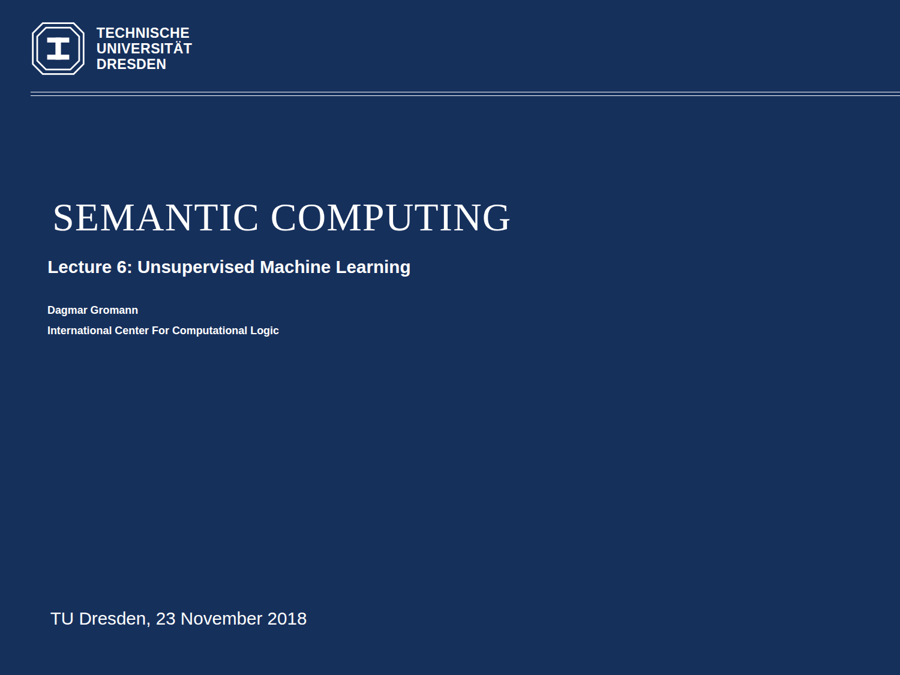Technische
Universität
Dresden
Semantic Computing
Lecture 6: Unsupervised Machine Learning
Dagmar Gromann
International Center For Computational Logic
TU Dresden, 23 November 2018